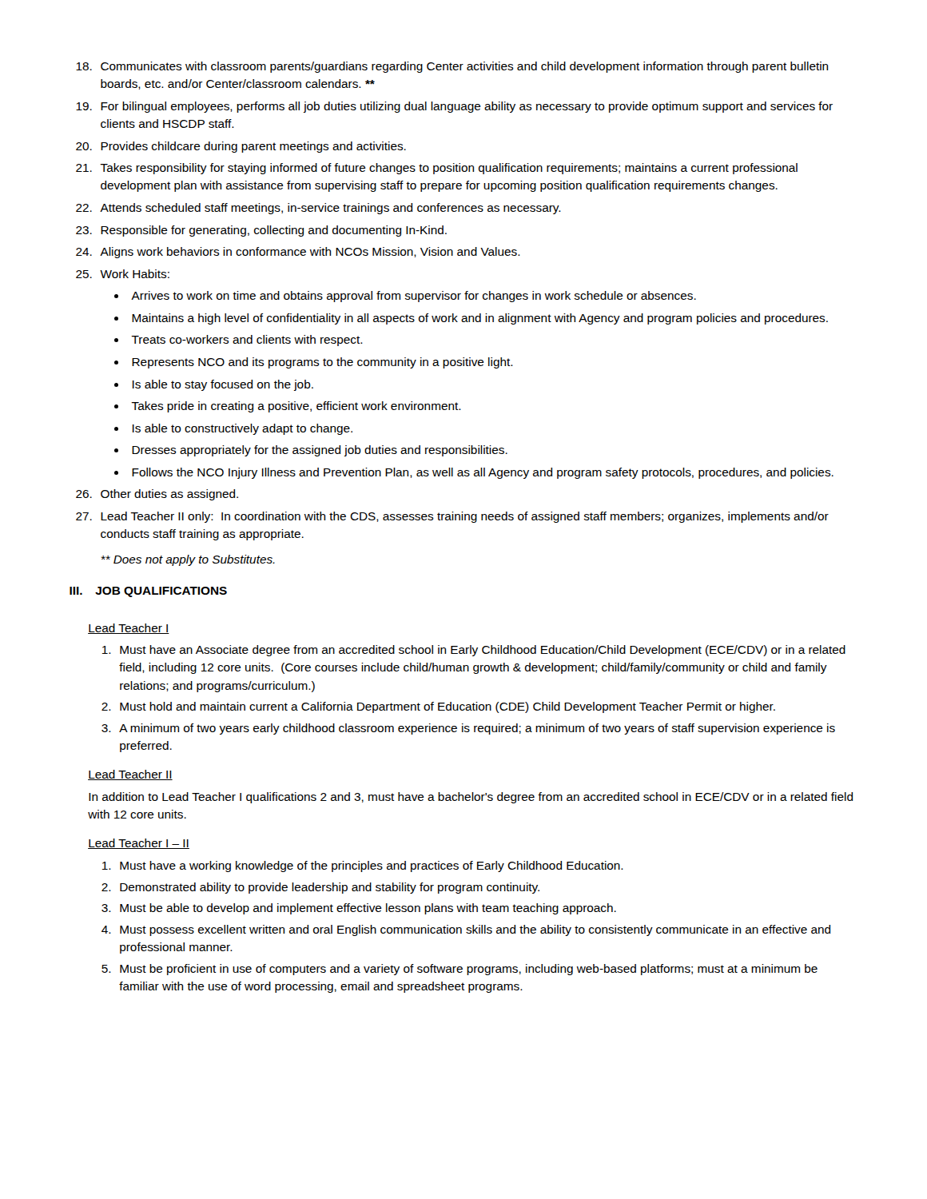Communicates with classroom parents/guardians regarding Center activities and child development information through parent bulletin boards, etc. and/or Center/classroom calendars. **
For bilingual employees, performs all job duties utilizing dual language ability as necessary to provide optimum support and services for clients and HSCDP staff.
Provides childcare during parent meetings and activities.
Takes responsibility for staying informed of future changes to position qualification requirements; maintains a current professional development plan with assistance from supervising staff to prepare for upcoming position qualification requirements changes.
Attends scheduled staff meetings, in-service trainings and conferences as necessary.
Responsible for generating, collecting and documenting In-Kind.
Aligns work behaviors in conformance with NCOs Mission, Vision and Values.
Work Habits:
Arrives to work on time and obtains approval from supervisor for changes in work schedule or absences.
Maintains a high level of confidentiality in all aspects of work and in alignment with Agency and program policies and procedures.
Treats co-workers and clients with respect.
Represents NCO and its programs to the community in a positive light.
Is able to stay focused on the job.
Takes pride in creating a positive, efficient work environment.
Is able to constructively adapt to change.
Dresses appropriately for the assigned job duties and responsibilities.
Follows the NCO Injury Illness and Prevention Plan, as well as all Agency and program safety protocols, procedures, and policies.
Other duties as assigned.
Lead Teacher II only: In coordination with the CDS, assesses training needs of assigned staff members; organizes, implements and/or conducts staff training as appropriate.
** Does not apply to Substitutes.
III.
JOB QUALIFICATIONS
Lead Teacher I
Must have an Associate degree from an accredited school in Early Childhood Education/Child Development (ECE/CDV) or in a related field, including 12 core units. (Core courses include child/human growth & development; child/family/community or child and family relations; and programs/curriculum.)
Must hold and maintain current a California Department of Education (CDE) Child Development Teacher Permit or higher.
A minimum of two years early childhood classroom experience is required; a minimum of two years of staff supervision experience is preferred.
Lead Teacher II
In addition to Lead Teacher I qualifications 2 and 3, must have a bachelor's degree from an accredited school in ECE/CDV or in a related field with 12 core units.
Lead Teacher I – II
Must have a working knowledge of the principles and practices of Early Childhood Education.
Demonstrated ability to provide leadership and stability for program continuity.
Must be able to develop and implement effective lesson plans with team teaching approach.
Must possess excellent written and oral English communication skills and the ability to consistently communicate in an effective and professional manner.
Must be proficient in use of computers and a variety of software programs, including web-based platforms; must at a minimum be familiar with the use of word processing, email and spreadsheet programs.